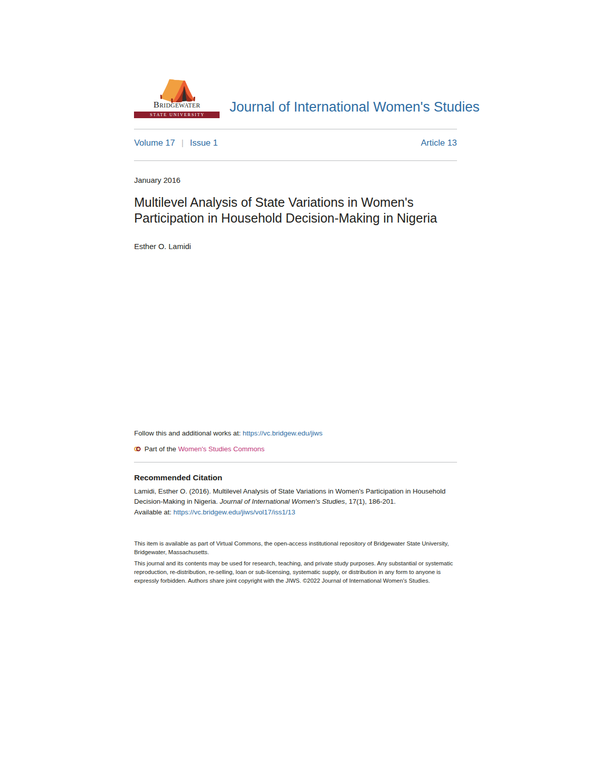⛺ Bridgewater State University
Journal of International Women's Studies
Volume 17 | Issue 1
Article 13
January 2016
Multilevel Analysis of State Variations in Women's Participation in Household Decision-Making in Nigeria
Esther O. Lamidi
Follow this and additional works at: https://vc.bridgew.edu/jiws
Part of the Women's Studies Commons
Recommended Citation
Lamidi, Esther O. (2016). Multilevel Analysis of State Variations in Women's Participation in Household Decision-Making in Nigeria. Journal of International Women's Studies, 17(1), 186-201.
Available at: https://vc.bridgew.edu/jiws/vol17/iss1/13
This item is available as part of Virtual Commons, the open-access institutional repository of Bridgewater State University, Bridgewater, Massachusetts.
This journal and its contents may be used for research, teaching, and private study purposes. Any substantial or systematic reproduction, re-distribution, re-selling, loan or sub-licensing, systematic supply, or distribution in any form to anyone is expressly forbidden. Authors share joint copyright with the JIWS. ©2022 Journal of International Women's Studies.